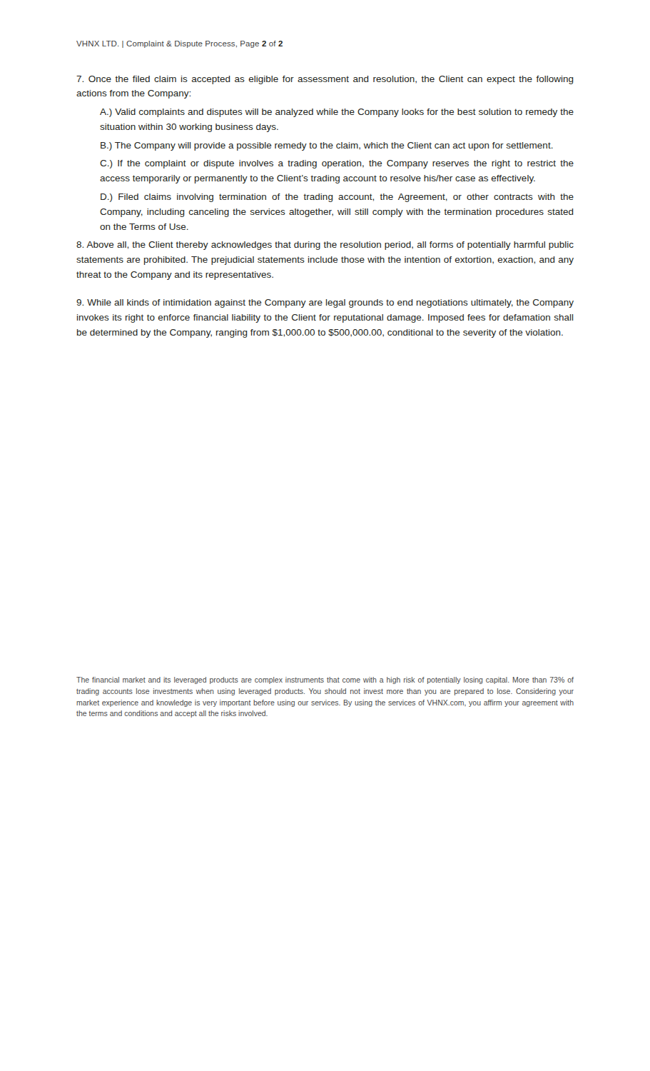VHNX LTD. | Complaint & Dispute Process, Page 2 of 2
7. Once the filed claim is accepted as eligible for assessment and resolution, the Client can expect the following actions from the Company:
A.) Valid complaints and disputes will be analyzed while the Company looks for the best solution to remedy the situation within 30 working business days.
B.) The Company will provide a possible remedy to the claim, which the Client can act upon for settlement.
C.) If the complaint or dispute involves a trading operation, the Company reserves the right to restrict the access temporarily or permanently to the Client’s trading account to resolve his/her case as effectively.
D.) Filed claims involving termination of the trading account, the Agreement, or other contracts with the Company, including canceling the services altogether, will still comply with the termination procedures stated on the Terms of Use.
8. Above all, the Client thereby acknowledges that during the resolution period, all forms of potentially harmful public statements are prohibited. The prejudicial statements include those with the intention of extortion, exaction, and any threat to the Company and its representatives.
9. While all kinds of intimidation against the Company are legal grounds to end negotiations ultimately, the Company invokes its right to enforce financial liability to the Client for reputational damage. Imposed fees for defamation shall be determined by the Company, ranging from $1,000.00 to $500,000.00, conditional to the severity of the violation.
The financial market and its leveraged products are complex instruments that come with a high risk of potentially losing capital. More than 73% of trading accounts lose investments when using leveraged products. You should not invest more than you are prepared to lose. Considering your market experience and knowledge is very important before using our services. By using the services of VHNX.com, you affirm your agreement with the terms and conditions and accept all the risks involved.